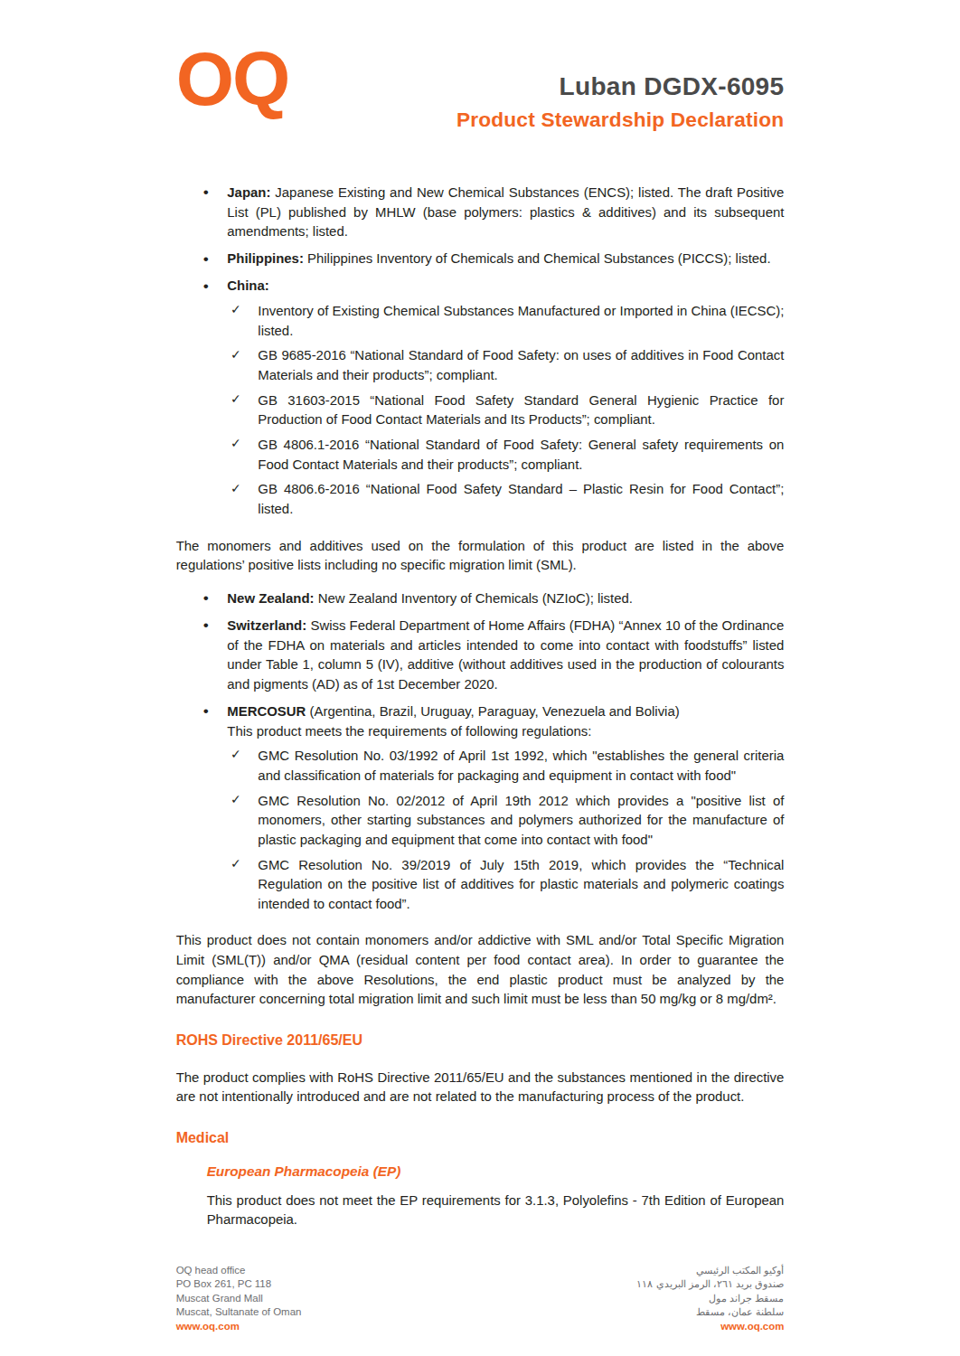OQ
Luban DGDX-6095
Product Stewardship Declaration
Japan: Japanese Existing and New Chemical Substances (ENCS); listed. The draft Positive List (PL) published by MHLW (base polymers: plastics & additives) and its subsequent amendments; listed.
Philippines: Philippines Inventory of Chemicals and Chemical Substances (PICCS); listed.
China:
Inventory of Existing Chemical Substances Manufactured or Imported in China (IECSC); listed.
GB 9685-2016 “National Standard of Food Safety: on uses of additives in Food Contact Materials and their products”; compliant.
GB 31603-2015 “National Food Safety Standard General Hygienic Practice for Production of Food Contact Materials and Its Products”; compliant.
GB 4806.1-2016 “National Standard of Food Safety: General safety requirements on Food Contact Materials and their products”; compliant.
GB 4806.6-2016 “National Food Safety Standard – Plastic Resin for Food Contact”; listed.
The monomers and additives used on the formulation of this product are listed in the above regulations’ positive lists including no specific migration limit (SML).
New Zealand: New Zealand Inventory of Chemicals (NZIoC); listed.
Switzerland: Swiss Federal Department of Home Affairs (FDHA) “Annex 10 of the Ordinance of the FDHA on materials and articles intended to come into contact with foodstuffs” listed under Table 1, column 5 (IV), additive (without additives used in the production of colourants and pigments (AD) as of 1st December 2020.
MERCOSUR (Argentina, Brazil, Uruguay, Paraguay, Venezuela and Bolivia)
This product meets the requirements of following regulations:
GMC Resolution No. 03/1992 of April 1st 1992, which "establishes the general criteria and classification of materials for packaging and equipment in contact with food"
GMC Resolution No. 02/2012 of April 19th 2012 which provides a "positive list of monomers, other starting substances and polymers authorized for the manufacture of plastic packaging and equipment that come into contact with food"
GMC Resolution No. 39/2019 of July 15th 2019, which provides the “Technical Regulation on the positive list of additives for plastic materials and polymeric coatings intended to contact food”.
This product does not contain monomers and/or addictive with SML and/or Total Specific Migration Limit (SML(T)) and/or QMA (residual content per food contact area). In order to guarantee the compliance with the above Resolutions, the end plastic product must be analyzed by the manufacturer concerning total migration limit and such limit must be less than 50 mg/kg or 8 mg/dm².
ROHS Directive 2011/65/EU
The product complies with RoHS Directive 2011/65/EU and the substances mentioned in the directive are not intentionally introduced and are not related to the manufacturing process of the product.
Medical
European Pharmacopeia (EP)
This product does not meet the EP requirements for 3.1.3, Polyolefins - 7th Edition of European Pharmacopeia.
OQ head office
PO Box 261, PC 118
Muscat Grand Mall
Muscat, Sultanate of Oman
www.oq.com
أوكيو المكتب الرئيسي
صندوق بريد ٢٦١، الرمز البريدي ١١٨
مسقط جراند مول
سلطنة عمان، مسقط
www.oq.com